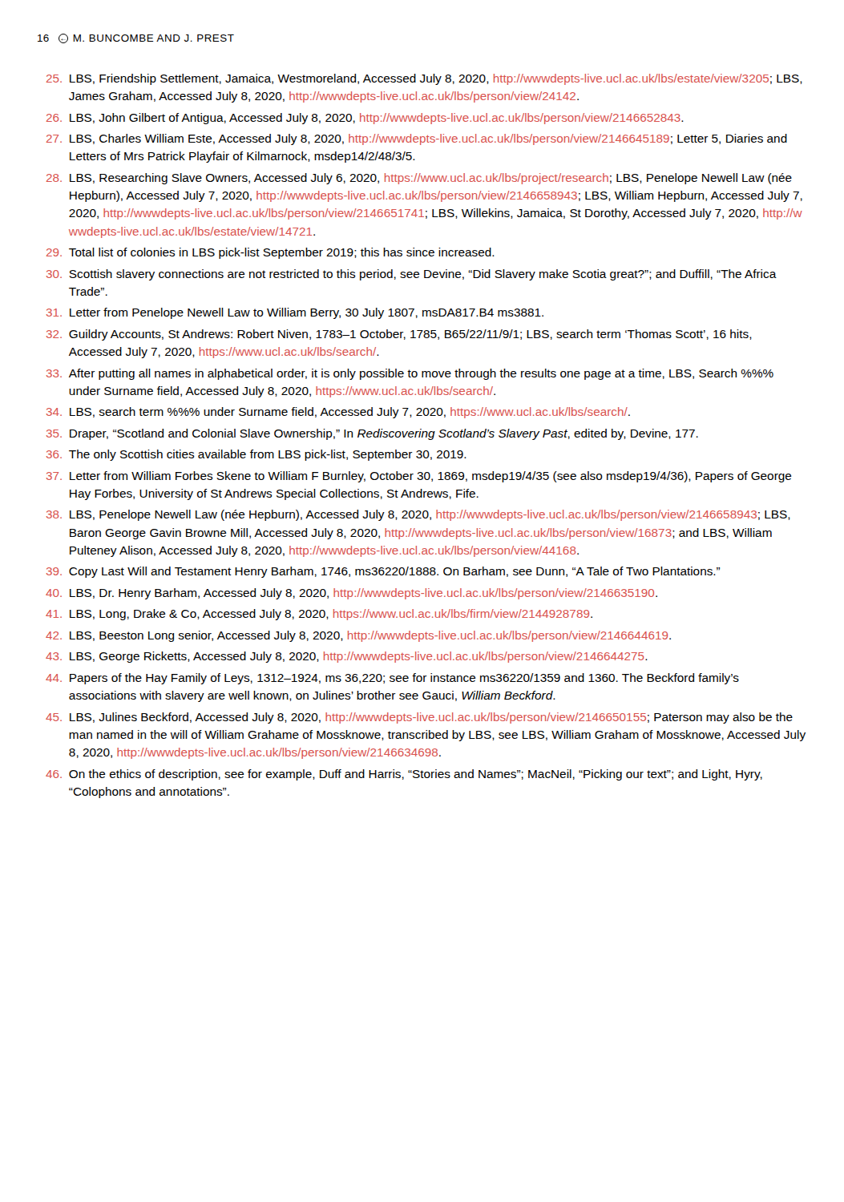16←M. BUNCOMBE AND J. PREST
25. LBS, Friendship Settlement, Jamaica, Westmoreland, Accessed July 8, 2020, http://wwwdepts-live.ucl.ac.uk/lbs/estate/view/3205; LBS, James Graham, Accessed July 8, 2020, http://wwwdepts-live.ucl.ac.uk/lbs/person/view/24142.
26. LBS, John Gilbert of Antigua, Accessed July 8, 2020, http://wwwdepts-live.ucl.ac.uk/lbs/person/view/2146652843.
27. LBS, Charles William Este, Accessed July 8, 2020, http://wwwdepts-live.ucl.ac.uk/lbs/person/view/2146645189; Letter 5, Diaries and Letters of Mrs Patrick Playfair of Kilmarnock, msdep14/2/48/3/5.
28. LBS, Researching Slave Owners, Accessed July 6, 2020, https://www.ucl.ac.uk/lbs/project/research; LBS, Penelope Newell Law (née Hepburn), Accessed July 7, 2020, http://wwwdepts-live.ucl.ac.uk/lbs/person/view/2146658943; LBS, William Hepburn, Accessed July 7, 2020, http://wwwdepts-live.ucl.ac.uk/lbs/person/view/2146651741; LBS, Willekins, Jamaica, St Dorothy, Accessed July 7, 2020, http://wwwdepts-live.ucl.ac.uk/lbs/estate/view/14721.
29. Total list of colonies in LBS pick-list September 2019; this has since increased.
30. Scottish slavery connections are not restricted to this period, see Devine, “Did Slavery make Scotia great?”; and Duffill, “The Africa Trade”.
31. Letter from Penelope Newell Law to William Berry, 30 July 1807, msDA817.B4 ms3881.
32. Guildry Accounts, St Andrews: Robert Niven, 1783–1 October, 1785, B65/22/11/9/1; LBS, search term ‘Thomas Scott’, 16 hits, Accessed July 7, 2020, https://www.ucl.ac.uk/lbs/search/.
33. After putting all names in alphabetical order, it is only possible to move through the results one page at a time, LBS, Search %%% under Surname field, Accessed July 8, 2020, https://www.ucl.ac.uk/lbs/search/.
34. LBS, search term %%% under Surname field, Accessed July 7, 2020, https://www.ucl.ac.uk/lbs/search/.
35. Draper, “Scotland and Colonial Slave Ownership,” In Rediscovering Scotland’s Slavery Past, edited by, Devine, 177.
36. The only Scottish cities available from LBS pick-list, September 30, 2019.
37. Letter from William Forbes Skene to William F Burnley, October 30, 1869, msdep19/4/35 (see also msdep19/4/36), Papers of George Hay Forbes, University of St Andrews Special Collections, St Andrews, Fife.
38. LBS, Penelope Newell Law (née Hepburn), Accessed July 8, 2020, http://wwwdepts-live.ucl.ac.uk/lbs/person/view/2146658943; LBS, Baron George Gavin Browne Mill, Accessed July 8, 2020, http://wwwdepts-live.ucl.ac.uk/lbs/person/view/16873; and LBS, William Pulteney Alison, Accessed July 8, 2020, http://wwwdepts-live.ucl.ac.uk/lbs/person/view/44168.
39. Copy Last Will and Testament Henry Barham, 1746, ms36220/1888. On Barham, see Dunn, “A Tale of Two Plantations.”
40. LBS, Dr. Henry Barham, Accessed July 8, 2020, http://wwwdepts-live.ucl.ac.uk/lbs/person/view/2146635190.
41. LBS, Long, Drake & Co, Accessed July 8, 2020, https://www.ucl.ac.uk/lbs/firm/view/2144928789.
42. LBS, Beeston Long senior, Accessed July 8, 2020, http://wwwdepts-live.ucl.ac.uk/lbs/person/view/2146644619.
43. LBS, George Ricketts, Accessed July 8, 2020, http://wwwdepts-live.ucl.ac.uk/lbs/person/view/2146644275.
44. Papers of the Hay Family of Leys, 1312–1924, ms 36,220; see for instance ms36220/1359 and 1360. The Beckford family’s associations with slavery are well known, on Julines’ brother see Gauci, William Beckford.
45. LBS, Julines Beckford, Accessed July 8, 2020, http://wwwdepts-live.ucl.ac.uk/lbs/person/view/2146650155; Paterson may also be the man named in the will of William Grahame of Mossknowe, transcribed by LBS, see LBS, William Graham of Mossknowe, Accessed July 8, 2020, http://wwwdepts-live.ucl.ac.uk/lbs/person/view/2146634698.
46. On the ethics of description, see for example, Duff and Harris, “Stories and Names”; MacNeil, “Picking our text”; and Light, Hyry, “Colophons and annotations”.